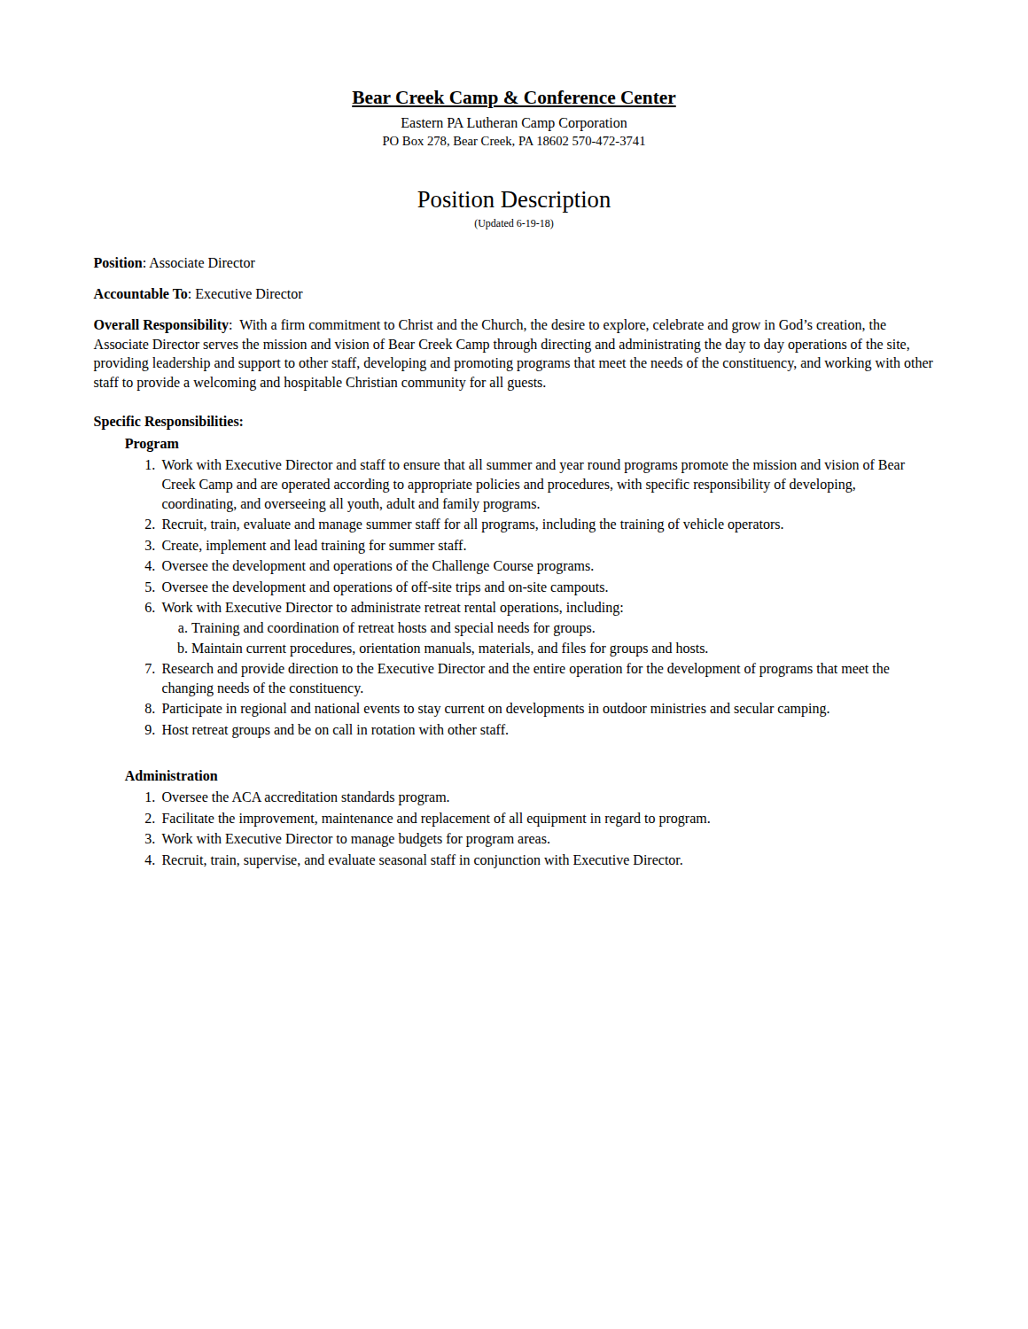Bear Creek Camp & Conference Center
Eastern PA Lutheran Camp Corporation
PO Box 278, Bear Creek, PA 18602 570-472-3741
Position Description
(Updated 6-19-18)
Position: Associate Director
Accountable To: Executive Director
Overall Responsibility: With a firm commitment to Christ and the Church, the desire to explore, celebrate and grow in God’s creation, the Associate Director serves the mission and vision of Bear Creek Camp through directing and administrating the day to day operations of the site, providing leadership and support to other staff, developing and promoting programs that meet the needs of the constituency, and working with other staff to provide a welcoming and hospitable Christian community for all guests.
Specific Responsibilities:
Program
Work with Executive Director and staff to ensure that all summer and year round programs promote the mission and vision of Bear Creek Camp and are operated according to appropriate policies and procedures, with specific responsibility of developing, coordinating, and overseeing all youth, adult and family programs.
Recruit, train, evaluate and manage summer staff for all programs, including the training of vehicle operators.
Create, implement and lead training for summer staff.
Oversee the development and operations of the Challenge Course programs.
Oversee the development and operations of off-site trips and on-site campouts.
Work with Executive Director to administrate retreat rental operations, including:
Training and coordination of retreat hosts and special needs for groups.
Maintain current procedures, orientation manuals, materials, and files for groups and hosts.
Research and provide direction to the Executive Director and the entire operation for the development of programs that meet the changing needs of the constituency.
Participate in regional and national events to stay current on developments in outdoor ministries and secular camping.
Host retreat groups and be on call in rotation with other staff.
Administration
Oversee the ACA accreditation standards program.
Facilitate the improvement, maintenance and replacement of all equipment in regard to program.
Work with Executive Director to manage budgets for program areas.
Recruit, train, supervise, and evaluate seasonal staff in conjunction with Executive Director.